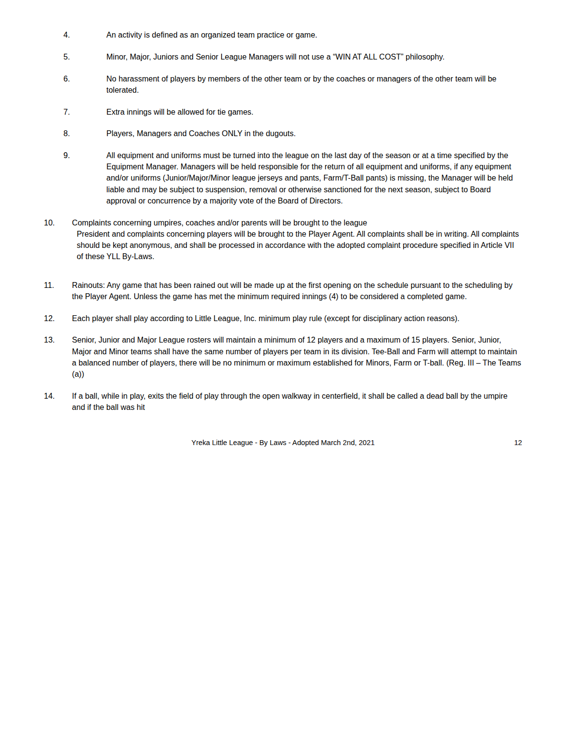4. An activity is defined as an organized team practice or game.
5. Minor, Major, Juniors and Senior League Managers will not use a “WIN AT ALL COST” philosophy.
6. No harassment of players by members of the other team or by the coaches or managers of the other team will be tolerated.
7. Extra innings will be allowed for tie games.
8. Players, Managers and Coaches ONLY in the dugouts.
9. All equipment and uniforms must be turned into the league on the last day of the season or at a time specified by the Equipment Manager. Managers will be held responsible for the return of all equipment and uniforms, if any equipment and/or uniforms (Junior/Major/Minor league jerseys and pants, Farm/T-Ball pants) is missing, the Manager will be held liable and may be subject to suspension, removal or otherwise sanctioned for the next season, subject to Board approval or concurrence by a majority vote of the Board of Directors.
10. Complaints concerning umpires, coaches and/or parents will be brought to the league President and complaints concerning players will be brought to the Player Agent. All complaints shall be in writing. All complaints should be kept anonymous, and shall be processed in accordance with the adopted complaint procedure specified in Article VII of these YLL By-Laws.
11. Rainouts: Any game that has been rained out will be made up at the first opening on the schedule pursuant to the scheduling by the Player Agent. Unless the game has met the minimum required innings (4) to be considered a completed game.
12. Each player shall play according to Little League, Inc. minimum play rule (except for disciplinary action reasons).
13. Senior, Junior and Major League rosters will maintain a minimum of 12 players and a maximum of 15 players. Senior, Junior, Major and Minor teams shall have the same number of players per team in its division. Tee-Ball and Farm will attempt to maintain a balanced number of players, there will be no minimum or maximum established for Minors, Farm or T-ball. (Reg. III – The Teams (a))
14. If a ball, while in play, exits the field of play through the open walkway in centerfield, it shall be called a dead ball by the umpire and if the ball was hit
Yreka Little League - By Laws - Adopted March 2nd, 2021 12